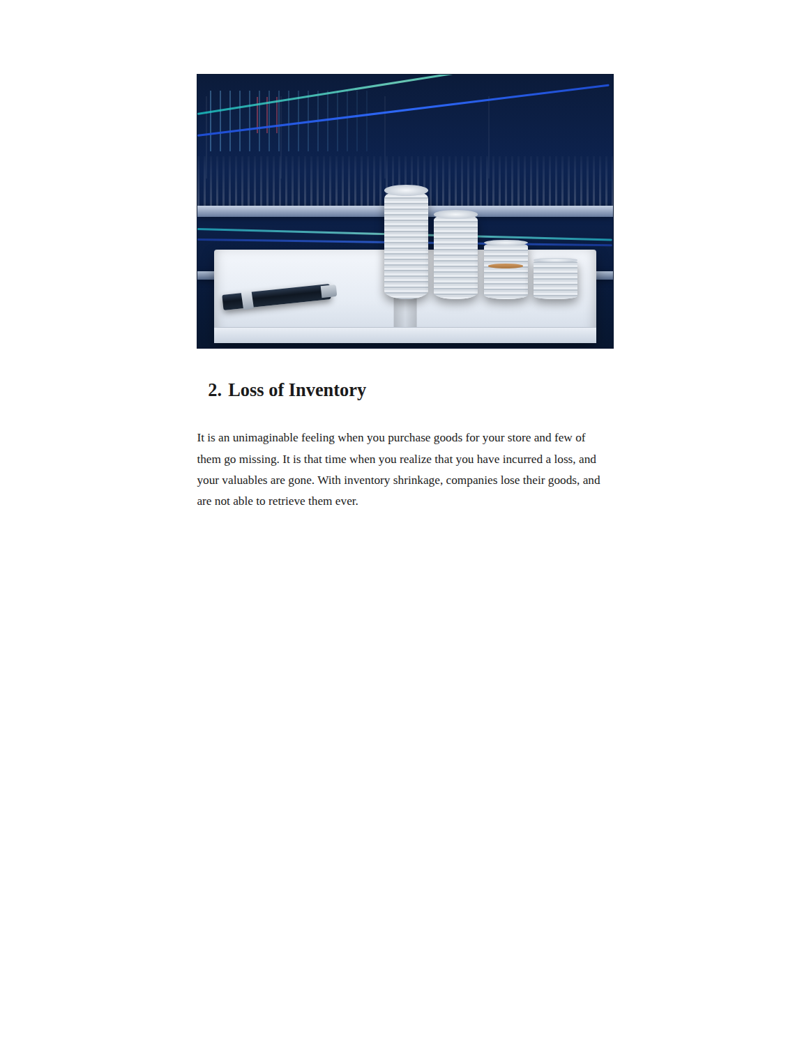2. Loss of Inventory
It is an unimaginable feeling when you purchase goods for your store and few of them go missing. It is that time when you realize that you have incurred a loss, and your valuables are gone. With inventory shrinkage, companies lose their goods, and are not able to retrieve them ever.